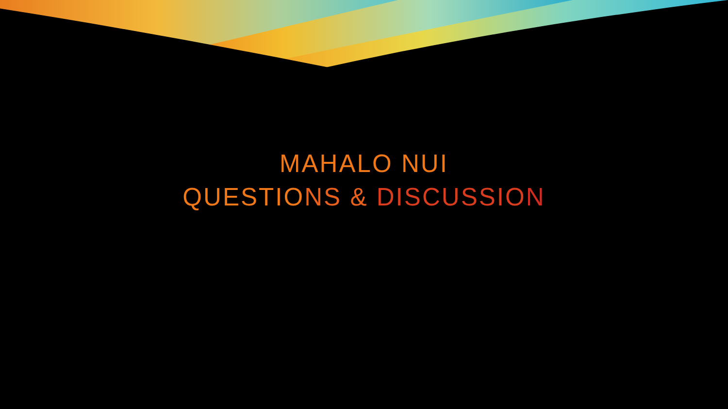Mahalo Nui Questio ns & Discussio n